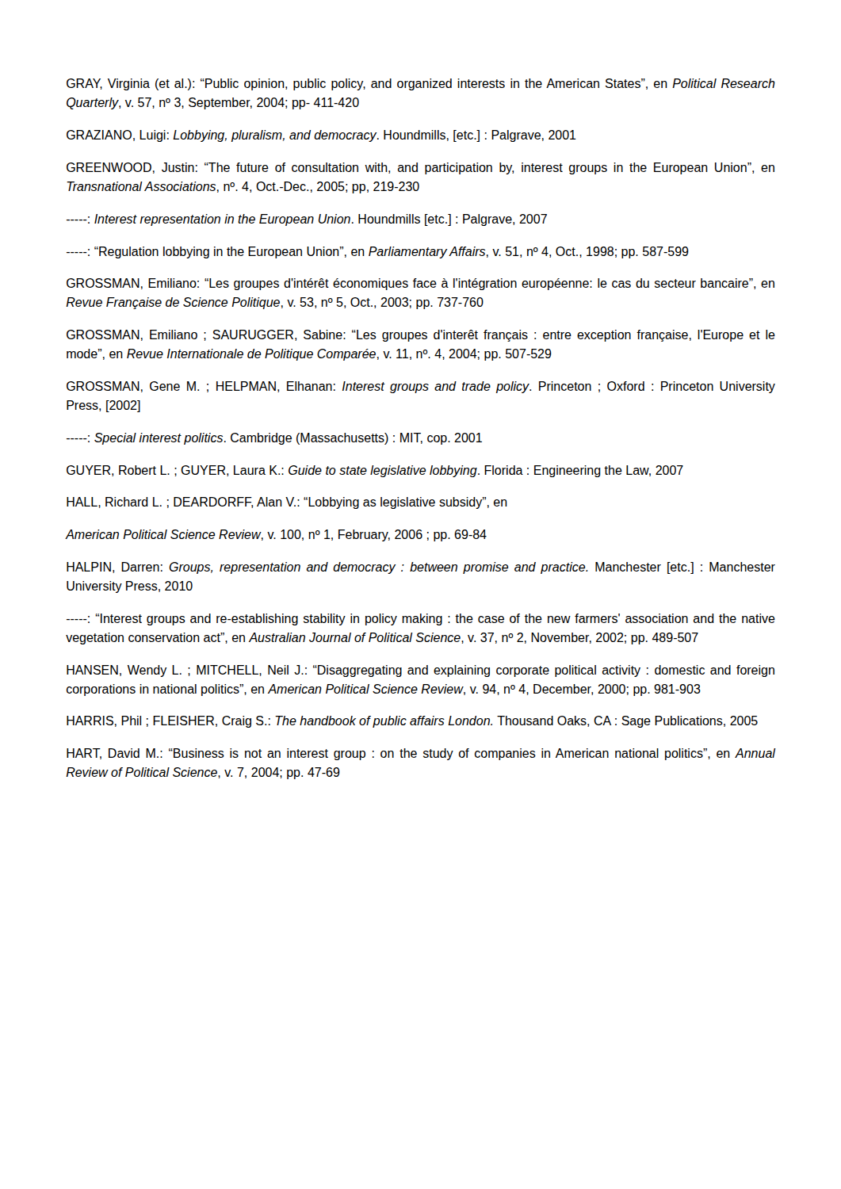GRAY, Virginia (et al.): “Public opinion, public policy, and organized interests in the American States”, en Political Research Quarterly, v. 57, nº 3, September, 2004; pp- 411-420
GRAZIANO, Luigi: Lobbying, pluralism, and democracy. Houndmills, [etc.] : Palgrave, 2001
GREENWOOD, Justin: “The future of consultation with, and participation by, interest groups in the European Union”, en Transnational Associations, nº. 4, Oct.-Dec., 2005; pp, 219-230
-----: Interest representation in the European Union. Houndmills [etc.] : Palgrave, 2007
-----: “Regulation lobbying in the European Union”, en Parliamentary Affairs, v. 51, nº 4, Oct., 1998; pp. 587-599
GROSSMAN, Emiliano: “Les groupes d'intérêt économiques face à l'intégration européenne: le cas du secteur bancaire”, en Revue Française de Science Politique, v. 53, nº 5, Oct., 2003; pp. 737-760
GROSSMAN, Emiliano ; SAURUGGER, Sabine: “Les groupes d'interêt français : entre exception française, l'Europe et le mode”, en Revue Internationale de Politique Comparée, v. 11, nº. 4, 2004; pp. 507-529
GROSSMAN, Gene M. ; HELPMAN, Elhanan: Interest groups and trade policy. Princeton ; Oxford : Princeton University Press, [2002]
-----: Special interest politics. Cambridge (Massachusetts) : MIT, cop. 2001
GUYER, Robert L. ; GUYER, Laura K.: Guide to state legislative lobbying. Florida : Engineering the Law, 2007
HALL, Richard L. ; DEARDORFF, Alan V.: “Lobbying as legislative subsidy”, en
American Political Science Review, v. 100, nº 1, February, 2006 ; pp. 69-84
HALPIN, Darren: Groups, representation and democracy : between promise and practice. Manchester [etc.] : Manchester University Press, 2010
-----: “Interest groups and re-establishing stability in policy making : the case of the new farmers' association and the native vegetation conservation act”, en Australian Journal of Political Science, v. 37, nº 2, November, 2002; pp. 489-507
HANSEN, Wendy L. ; MITCHELL, Neil J.: “Disaggregating and explaining corporate political activity : domestic and foreign corporations in national politics”, en American Political Science Review, v. 94, nº 4, December, 2000; pp. 981-903
HARRIS, Phil ; FLEISHER, Craig S.: The handbook of public affairs London. Thousand Oaks, CA : Sage Publications, 2005
HART, David M.: “Business is not an interest group : on the study of companies in American national politics”, en Annual Review of Political Science, v. 7, 2004; pp. 47-69